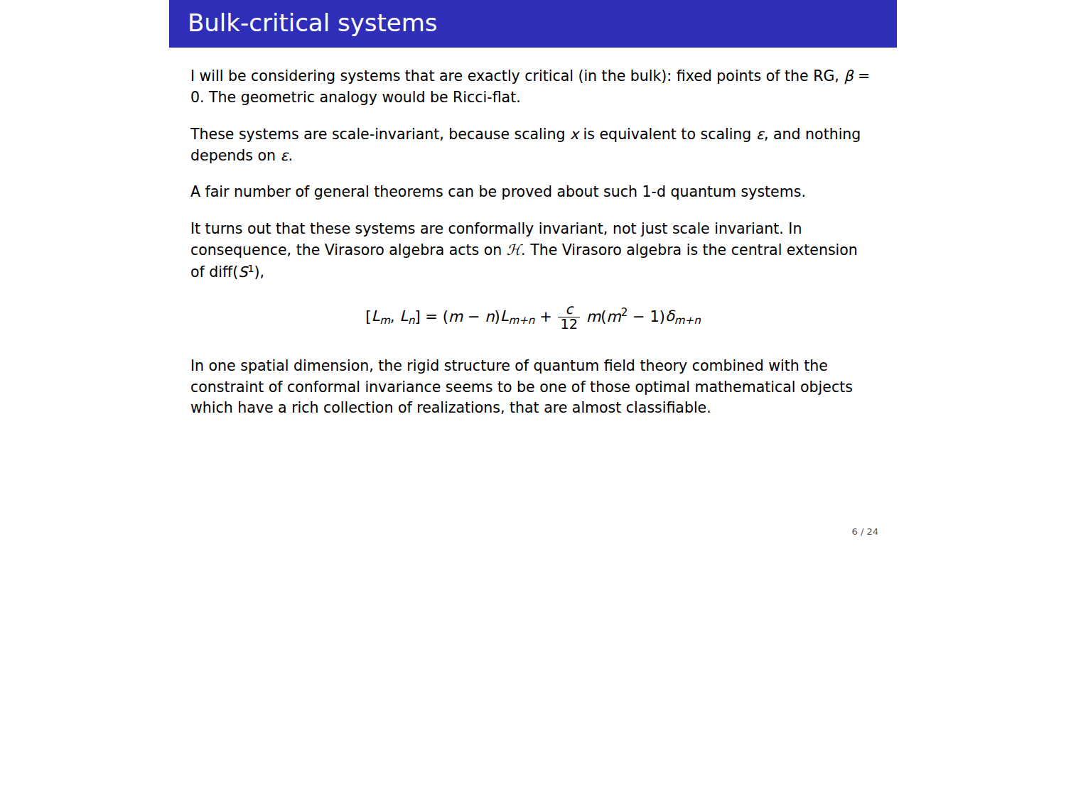Bulk-critical systems
I will be considering systems that are exactly critical (in the bulk): fixed points of the RG, β = 0. The geometric analogy would be Ricci-flat.
These systems are scale-invariant, because scaling x is equivalent to scaling ε, and nothing depends on ε.
A fair number of general theorems can be proved about such 1-d quantum systems.
It turns out that these systems are conformally invariant, not just scale invariant. In consequence, the Virasoro algebra acts on ℋ. The Virasoro algebra is the central extension of diff(S1),
[Lm, Ln] = (m − n)Lm+n + c 12 m(m2 − 1)δm+n
In one spatial dimension, the rigid structure of quantum field theory combined with the constraint of conformal invariance seems to be one of those optimal mathematical objects which have a rich collection of realizations, that are almost classifiable.
6 / 24